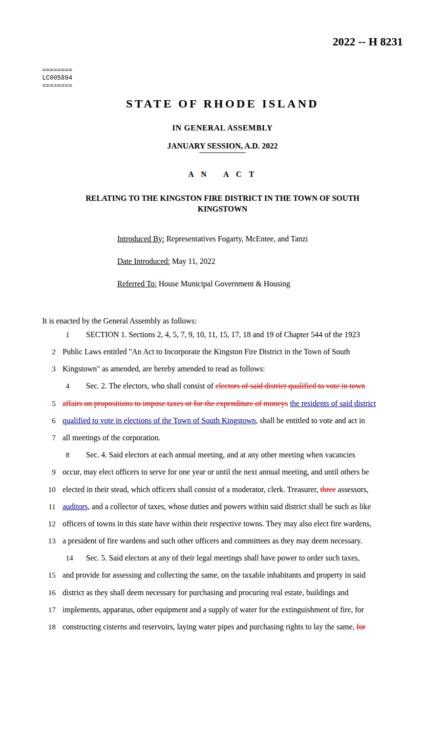2022 -- H 8231
========
LC005894
========
STATE OF RHODE ISLAND
IN GENERAL ASSEMBLY
JANUARY SESSION, A.D. 2022
A N A C T
RELATING TO THE KINGSTON FIRE DISTRICT IN THE TOWN OF SOUTH KINGSTOWN
Introduced By: Representatives Fogarty, McEntee, and Tanzi
Date Introduced: May 11, 2022
Referred To: House Municipal Government & Housing
It is enacted by the General Assembly as follows:
SECTION 1. Sections 2, 4, 5, 7, 9, 10, 11, 15, 17, 18 and 19 of Chapter 544 of the 1923
Public Laws entitled "An Act to Incorporate the Kingston Fire District in the Town of South
Kingstown" as amended, are hereby amended to read as follows:
Sec. 2. The electors, who shall consist of electors of said district qualified to vote in town
affairs on propositions to impose taxes or for the expenditure of moneys the residents of said district
qualified to vote in elections of the Town of South Kingstown, shall be entitled to vote and act in
all meetings of the corporation.
Sec. 4. Said electors at each annual meeting, and at any other meeting when vacancies
occur, may elect officers to serve for one year or until the next annual meeting, and until others be
elected in their stead, which officers shall consist of a moderator, clerk. Treasurer, three assessors,
auditors, and a collector of taxes, whose duties and powers within said district shall be such as like
officers of towns in this state have within their respective towns. They may also elect fire wardens,
a president of fire wardens and such other officers and committees as they may deem necessary.
Sec. 5. Said electors at any of their legal meetings shall have power to order such taxes,
and provide for assessing and collecting the same, on the taxable inhabitants and property in said
district as they shall deem necessary for purchasing and procuring real estate, buildings and
implements, apparatus, other equipment and a supply of water for the extinguishment of fire, for
constructing cisterns and reservoirs, laying water pipes and purchasing rights to lay the same, for